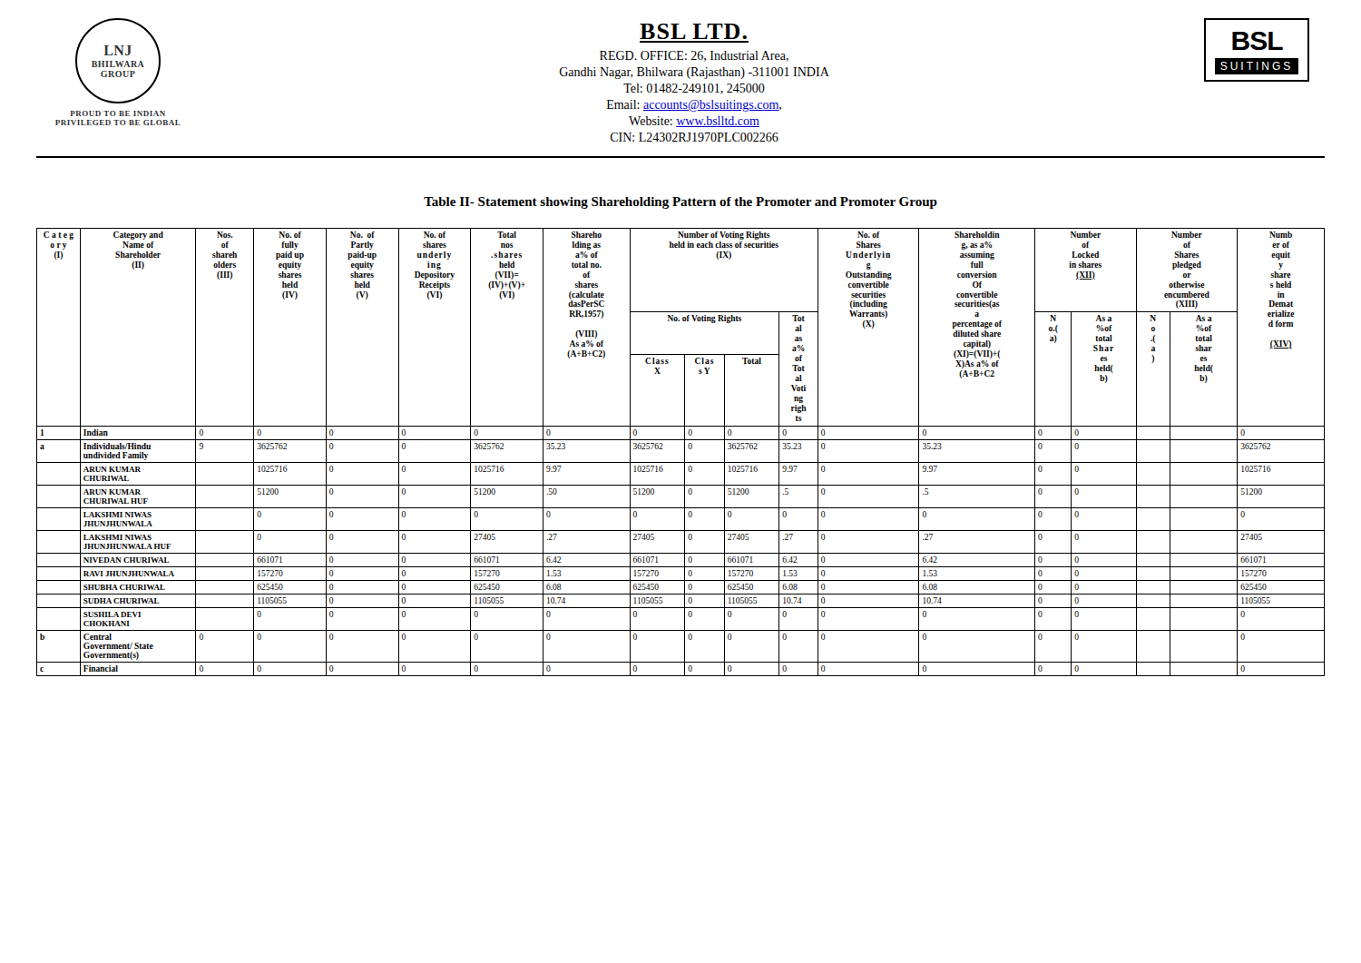LNJ
BHILWARA
GROUP
PROUD TO BE INDIAN
PRIVILEGED TO BE GLOBAL
BSL LTD.
REGD. OFFICE: 26, Industrial Area,
Gandhi Nagar, Bhilwara (Rajasthan) -311001 INDIA
Tel: 01482-249101, 245000
Email: accounts@bslsuitings.com,
Website: www.bslltd.com
CIN: L24302RJ1970PLC002266
BSL
SUITINGS
Table II- Statement showing Shareholding Pattern of the Promoter and Promoter Group
| C a t e g o r y (I) | Category and Name of Shareholder (II) | Nos. of shareh olders (III) | No. of fully paid up equity shares held (IV) | No. of Partly paid-up equity shares held (V) | No. of shares underly ing Depository Receipts (VI) | Total nos .shares held (VII)= (IV)+(V)+ (VI) | Shareho lding as a% of total no. of shares (calculate dasPerSC RR,1957) (VIII) As a% of (A+B+C2) | Number of Voting Rights held in each class of securities (IX) | No. of Shares Underlyin g Outstanding convertible securities (including Warrants) (X) | Shareholdin g, as a% assuming full conversion Of convertible securities(as a percentage of diluted share capital) (XI)=(VII)+( X)As a% of (A+B+C2 | Number of Locked in shares (XII) | Number of Shares pledged or otherwise encumbered (XIII) | Numb er of equit y share s held in Demat erialize d form (XIV) |
| --- | --- | --- | --- | --- | --- | --- | --- | --- | --- | --- | --- | --- | --- |
| No. of Voting Rights | Tot al as a% of Tot al Voti ng righ ts | N o.( a) | As a %of total Shar es held( b) | N o .( a ) | As a %of total shar es held( b) |
| Class X | Clas s Y | Total |
| 1 | Indian | 0 | 0 | 0 | 0 | 0 | 0 | 0 | 0 | 0 | 0 | 0 | 0 | 0 | 0 | | | 0 |
| a | Individuals/Hindu undivided Family | 9 | 3625762 | 0 | 0 | 3625762 | 35.23 | 3625762 | 0 | 3625762 | 35.23 | 0 | 35.23 | 0 | 0 | | | 3625762 |
| | ARUN KUMAR CHURIWAL | | 1025716 | 0 | 0 | 1025716 | 9.97 | 1025716 | 0 | 1025716 | 9.97 | 0 | 9.97 | 0 | 0 | | | 1025716 |
| | ARUN KUMAR CHURIWAL HUF | | 51200 | 0 | 0 | 51200 | .50 | 51200 | 0 | 51200 | .5 | 0 | .5 | 0 | 0 | | | 51200 |
| | LAKSHMI NIWAS JHUNJHUNWALA | | 0 | 0 | 0 | 0 | 0 | 0 | 0 | 0 | 0 | 0 | 0 | 0 | 0 | | | 0 |
| | LAKSHMI NIWAS JHUNJHUNWALA HUF | | 0 | 0 | 0 | 27405 | .27 | 27405 | 0 | 27405 | .27 | 0 | .27 | 0 | 0 | | | 27405 |
| | NIVEDAN CHURIWAL | | 661071 | 0 | 0 | 661071 | 6.42 | 661071 | 0 | 661071 | 6.42 | 0 | 6.42 | 0 | 0 | | | 661071 |
| | RAVI JHUNJHUNWALA | | 157270 | 0 | 0 | 157270 | 1.53 | 157270 | 0 | 157270 | 1.53 | 0 | 1.53 | 0 | 0 | | | 157270 |
| | SHUBHA CHURIWAL | | 625450 | 0 | 0 | 625450 | 6.08 | 625450 | 0 | 625450 | 6.08 | 0 | 6.08 | 0 | 0 | | | 625450 |
| | SUDHA CHURIWAL | | 1105055 | 0 | 0 | 1105055 | 10.74 | 1105055 | 0 | 1105055 | 10.74 | 0 | 10.74 | 0 | 0 | | | 1105055 |
| | SUSHILA DEVI CHOKHANI | | 0 | 0 | 0 | 0 | 0 | 0 | 0 | 0 | 0 | 0 | 0 | 0 | 0 | | | 0 |
| b | Central Government/ State Government(s) | 0 | 0 | 0 | 0 | 0 | 0 | 0 | 0 | 0 | 0 | 0 | 0 | 0 | 0 | | | 0 |
| c | Financial | 0 | 0 | 0 | 0 | 0 | 0 | 0 | 0 | 0 | 0 | 0 | 0 | 0 | 0 | | | 0 |